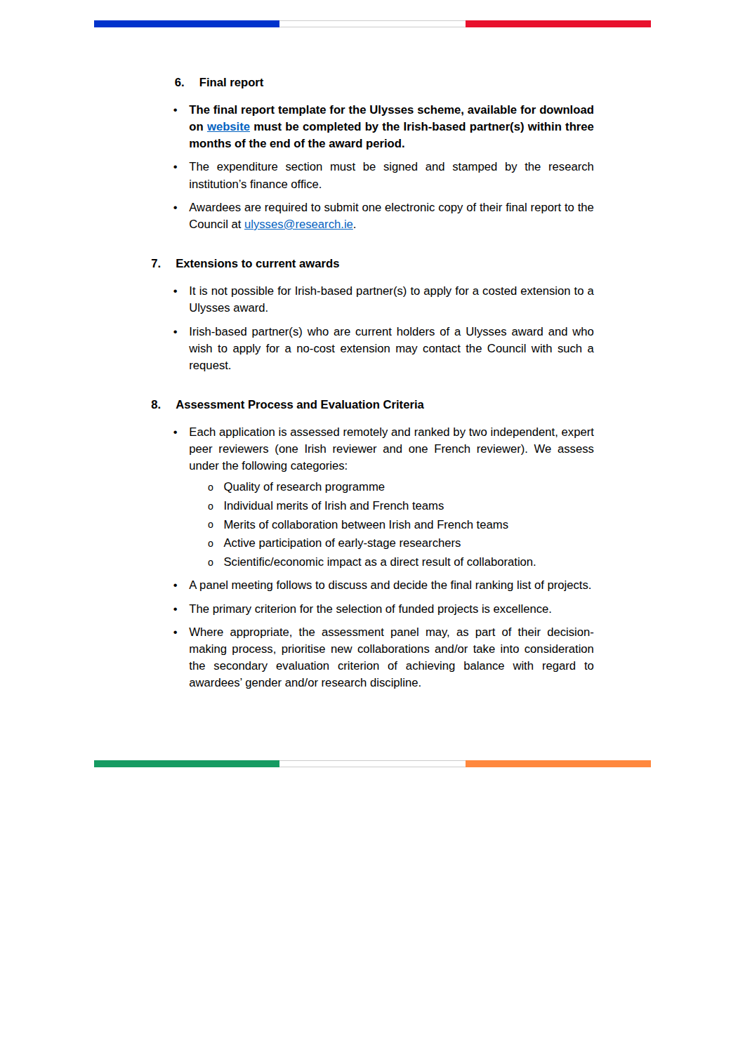6. Final report
The final report template for the Ulysses scheme, available for download on website must be completed by the Irish-based partner(s) within three months of the end of the award period.
The expenditure section must be signed and stamped by the research institution’s finance office.
Awardees are required to submit one electronic copy of their final report to the Council at ulysses@research.ie.
7. Extensions to current awards
It is not possible for Irish-based partner(s) to apply for a costed extension to a Ulysses award.
Irish-based partner(s) who are current holders of a Ulysses award and who wish to apply for a no-cost extension may contact the Council with such a request.
8. Assessment Process and Evaluation Criteria
Each application is assessed remotely and ranked by two independent, expert peer reviewers (one Irish reviewer and one French reviewer). We assess under the following categories:
Quality of research programme
Individual merits of Irish and French teams
Merits of collaboration between Irish and French teams
Active participation of early-stage researchers
Scientific/economic impact as a direct result of collaboration.
A panel meeting follows to discuss and decide the final ranking list of projects.
The primary criterion for the selection of funded projects is excellence.
Where appropriate, the assessment panel may, as part of their decision-making process, prioritise new collaborations and/or take into consideration the secondary evaluation criterion of achieving balance with regard to awardees’ gender and/or research discipline.